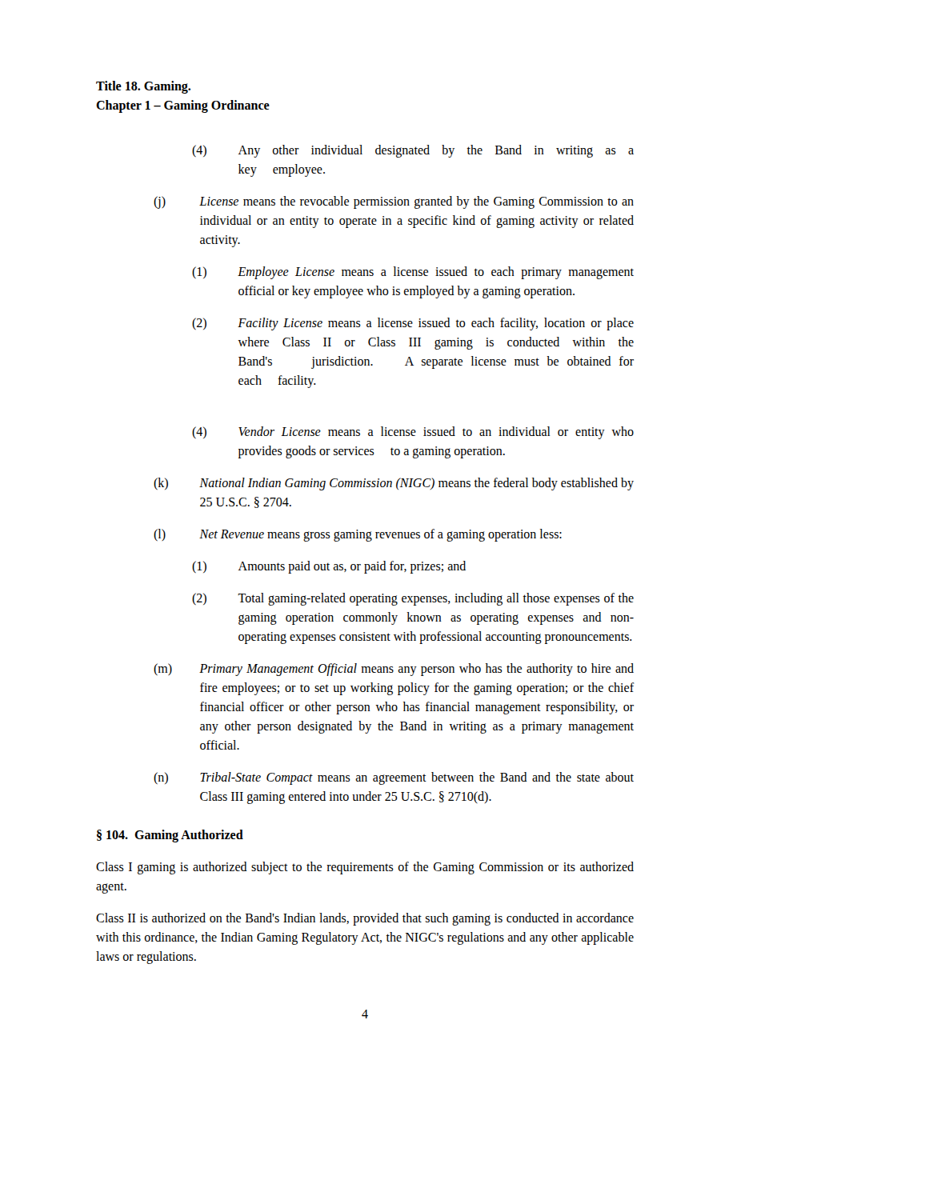Title 18. Gaming.
Chapter 1 – Gaming Ordinance
(4)
Any other individual designated by the Band in writing as a key employee.
(j)
License means the revocable permission granted by the Gaming Commission to an individual or an entity to operate in a specific kind of gaming activity or related activity.
(1)
Employee License means a license issued to each primary management official or key employee who is employed by a gaming operation.
(2)
Facility License means a license issued to each facility, location or place where Class II or Class III gaming is conducted within the Band's jurisdiction. A separate license must be obtained for each facility.
(4)
Vendor License means a license issued to an individual or entity who provides goods or services to a gaming operation.
(k)
National Indian Gaming Commission (NIGC) means the federal body established by 25 U.S.C. § 2704.
(l)
Net Revenue means gross gaming revenues of a gaming operation less:
(1)
Amounts paid out as, or paid for, prizes; and
(2)
Total gaming-related operating expenses, including all those expenses of the gaming operation commonly known as operating expenses and non-operating expenses consistent with professional accounting pronouncements.
(m)
Primary Management Official means any person who has the authority to hire and fire employees; or to set up working policy for the gaming operation; or the chief financial officer or other person who has financial management responsibility, or any other person designated by the Band in writing as a primary management official.
(n)
Tribal-State Compact means an agreement between the Band and the state about Class III gaming entered into under 25 U.S.C. § 2710(d).
§ 104. Gaming Authorized
Class I gaming is authorized subject to the requirements of the Gaming Commission or its authorized agent.
Class II is authorized on the Band's Indian lands, provided that such gaming is conducted in accordance with this ordinance, the Indian Gaming Regulatory Act, the NIGC's regulations and any other applicable laws or regulations.
4